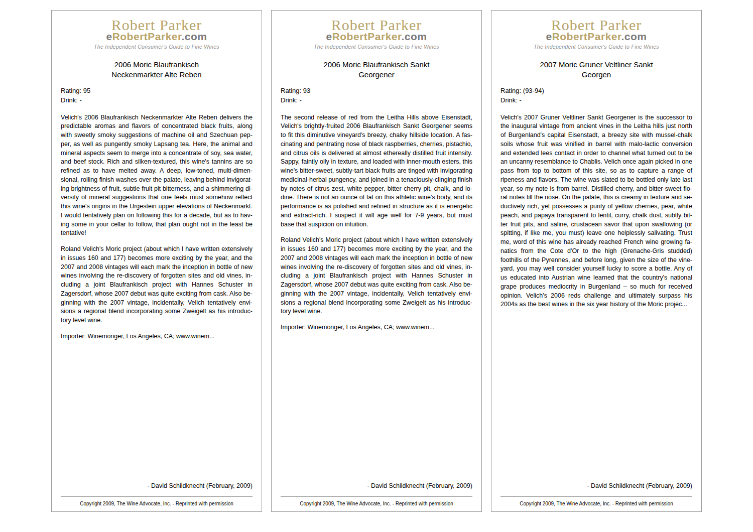Robert Parker
eRobertParker.com
The Independent Consumer's Guide to Fine Wines
2006 Moric Blaufrankisch
Neckenmarkter Alte Reben
Rating: 95
Drink: -
Velich's 2006 Blaufrankisch Neckenmarkter Alte Reben delivers the predictable aromas and flavors of concentrated black fruits, along with sweetly smoky suggestions of machine oil and Szechuan pepper, as well as pungently smoky Lapsang tea. Here, the animal and mineral aspects seem to merge into a concentrate of soy, sea water, and beef stock. Rich and silken-textured, this wine's tannins are so refined as to have melted away. A deep, low-toned, multi-dimensional, rolling finish washes over the palate, leaving behind invigorating brightness of fruit, subtle fruit pit bitterness, and a shimmering diversity of mineral suggestions that one feels must somehow reflect this wine's origins in the Urgestein upper elevations of Neckenmarkt. I would tentatively plan on following this for a decade, but as to having some in your cellar to follow, that plan ought not in the least be tentative!
Roland Velich's Moric project (about which I have written extensively in issues 160 and 177) becomes more exciting by the year, and the 2007 and 2008 vintages will each mark the inception in bottle of new wines involving the re-discovery of forgotten sites and old vines, including a joint Blaufrankisch project with Hannes Schuster in Zagersdorf, whose 2007 debut was quite exciting from cask. Also beginning with the 2007 vintage, incidentally, Velich tentatively envisions a regional blend incorporating some Zweigelt as his introductory level wine.
Importer: Winemonger, Los Angeles, CA; www.winem...
- David Schildknecht (February, 2009)
Copyright 2009, The Wine Advocate, Inc. - Reprinted with permission
Robert Parker
eRobertParker.com
The Independent Consumer's Guide to Fine Wines
2006 Moric Blaufrankisch Sankt
Georgener
Rating: 93
Drink: -
The second release of red from the Leitha Hills above Eisenstadt, Velich's brightly-fruited 2006 Blaufrankisch Sankt Georgener seems to fit this diminutive vineyard's breezy, chalky hillside location. A fascinating and pentrating nose of black raspberries, cherries, pistachio, and citrus oils is delivered at almost ethereally distilled fruit intensity. Sappy, faintly oily in texture, and loaded with inner-mouth esters, this wine's bitter-sweet, subtly-tart black fruits are tinged with invigorating medicinal-herbal pungency, and joined in a tenaciously-clinging finish by notes of citrus zest, white pepper, bitter cherry pit, chalk, and iodine. There is not an ounce of fat on this athletic wine's body, and its performance is as polished and refined in structure as it is energetic and extract-rich. I suspect it will age well for 7-9 years, but must base that suspicion on intuition.
Roland Velich's Moric project (about which I have written extensively in issues 160 and 177) becomes more exciting by the year, and the 2007 and 2008 vintages will each mark the inception in bottle of new wines involving the re-discovery of forgotten sites and old vines, including a joint Blaufrankisch project with Hannes Schuster in Zagersdorf, whose 2007 debut was quite exciting from cask. Also beginning with the 2007 vintage, incidentally, Velich tentatively envisions a regional blend incorporating some Zweigelt as his introductory level wine.
Importer: Winemonger, Los Angeles, CA; www.winem...
- David Schildknecht (February, 2009)
Copyright 2009, The Wine Advocate, Inc. - Reprinted with permission
Robert Parker
eRobertParker.com
The Independent Consumer's Guide to Fine Wines
2007 Moric Gruner Veltliner Sankt
Georgen
Rating: (93-94)
Drink: -
Velich's 2007 Gruner Veltliner Sankt Georgener is the successor to the inaugural vintage from ancient vines in the Leitha hills just north of Burgenland's capital Eisenstadt, a breezy site with mussel-chalk soils whose fruit was vinified in barrel with malo-lactic conversion and extended lees contact in order to channel what turned out to be an uncanny resemblance to Chablis. Velich once again picked in one pass from top to bottom of this site, so as to capture a range of ripeness and flavors. The wine was slated to be bottled only late last year, so my note is from barrel. Distilled cherry, and bitter-sweet floral notes fill the nose. On the palate, this is creamy in texture and seductively rich, yet possesses a purity of yellow cherries, pear, white peach, and papaya transparent to lentil, curry, chalk dust, subtly bitter fruit pits, and saline, crustacean savor that upon swallowing (or spitting, if like me, you must) leave one helplessly salivating. Trust me, word of this wine has already reached French wine growing fanatics from the Cote d'Or to the high (Grenache-Gris studded) foothills of the Pyrennes, and before long, given the size of the vineyard, you may well consider yourself lucky to score a bottle. Any of us educated into Austrian wine learned that the country's national grape produces mediocrity in Burgenland – so much for received opinion. Velich's 2006 reds challenge and ultimately surpass his 2004s as the best wines in the six year history of the Moric projec...
- David Schildknecht (February, 2009)
Copyright 2009, The Wine Advocate, Inc. - Reprinted with permission